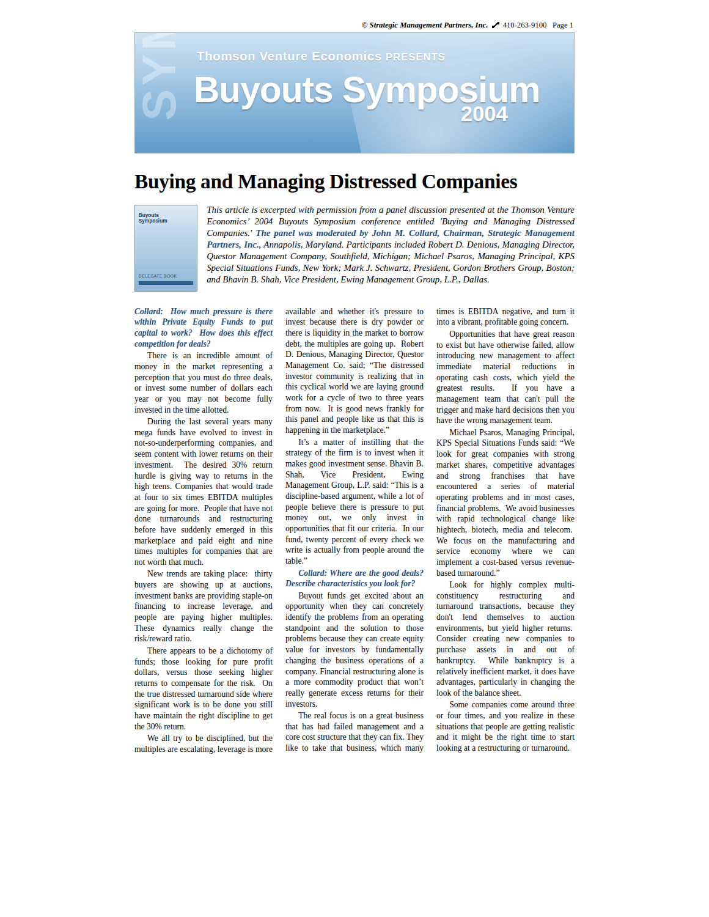© Strategic Management Partners, Inc. 410-263-9100 Page 1
SYMPOSIUM
Thomson Venture Economics PRESENTS
Buyouts Symposium
2004
Buying and Managing Distressed Companies
Buyouts
Symposium
DELEGATE BOOK
This article is excerpted with permission from a panel discussion presented at the Thomson Venture Economics’ 2004 Buyouts Symposium conference entitled 'Buying and Managing Distressed Companies.' The panel was moderated by John M. Collard, Chairman, Strategic Management Partners, Inc., Annapolis, Maryland. Participants included Robert D. Denious, Managing Director, Questor Management Company, Southfield, Michigan; Michael Psaros, Managing Principal, KPS Special Situations Funds, New York; Mark J. Schwartz, President, Gordon Brothers Group, Boston; and Bhavin B. Shah, Vice President, Ewing Management Group, L.P., Dallas.
Collard: How much pressure is there within Private Equity Funds to put capital to work? How does this effect competition for deals?
There is an incredible amount of money in the market representing a perception that you must do three deals, or invest some number of dollars each year or you may not become fully invested in the time allotted.
During the last several years many mega funds have evolved to invest in not-so-underperforming companies, and seem content with lower returns on their investment. The desired 30% return hurdle is giving way to returns in the high teens. Companies that would trade at four to six times EBITDA multiples are going for more. People that have not done turnarounds and restructuring before have suddenly emerged in this marketplace and paid eight and nine times multiples for companies that are not worth that much.
New trends are taking place: thirty buyers are showing up at auctions, investment banks are providing staple-on financing to increase leverage, and people are paying higher multiples. These dynamics really change the risk/reward ratio.
There appears to be a dichotomy of funds; those looking for pure profit dollars, versus those seeking higher returns to compensate for the risk. On the true distressed turnaround side where significant work is to be done you still have maintain the right discipline to get the 30% return.
We all try to be disciplined, but the multiples are escalating, leverage is more available and whether it's pressure to invest because there is dry powder or there is liquidity in the market to borrow debt, the multiples are going up. Robert D. Denious, Managing Director, Questor Management Co. said; “The distressed investor community is realizing that in this cyclical world we are laying ground work for a cycle of two to three years from now. It is good news frankly for this panel and people like us that this is happening in the marketplace.”
It’s a matter of instilling that the strategy of the firm is to invest when it makes good investment sense. Bhavin B. Shah, Vice President, Ewing Management Group, L.P. said: “This is a discipline-based argument, while a lot of people believe there is pressure to put money out, we only invest in opportunities that fit our criteria. In our fund, twenty percent of every check we write is actually from people around the table.”
Collard: Where are the good deals? Describe characteristics you look for?
Buyout funds get excited about an opportunity when they can concretely identify the problems from an operating standpoint and the solution to those problems because they can create equity value for investors by fundamentally changing the business operations of a company. Financial restructuring alone is a more commodity product that won’t really generate excess returns for their investors.
The real focus is on a great business that has had failed management and a core cost structure that they can fix. They like to take that business, which many times is EBITDA negative, and turn it into a vibrant, profitable going concern.
Opportunities that have great reason to exist but have otherwise failed, allow introducing new management to affect immediate material reductions in operating cash costs, which yield the greatest results. If you have a management team that can't pull the trigger and make hard decisions then you have the wrong management team.
Michael Psaros, Managing Principal, KPS Special Situations Funds said: “We look for great companies with strong market shares, competitive advantages and strong franchises that have encountered a series of material operating problems and in most cases, financial problems. We avoid businesses with rapid technological change like hightech, biotech, media and telecom. We focus on the manufacturing and service economy where we can implement a cost-based versus revenue-based turnaround.”
Look for highly complex multi-constituency restructuring and turnaround transactions, because they don't lend themselves to auction environments, but yield higher returns. Consider creating new companies to purchase assets in and out of bankruptcy. While bankruptcy is a relatively inefficient market, it does have advantages, particularly in changing the look of the balance sheet.
Some companies come around three or four times, and you realize in these situations that people are getting realistic and it might be the right time to start looking at a restructuring or turnaround.